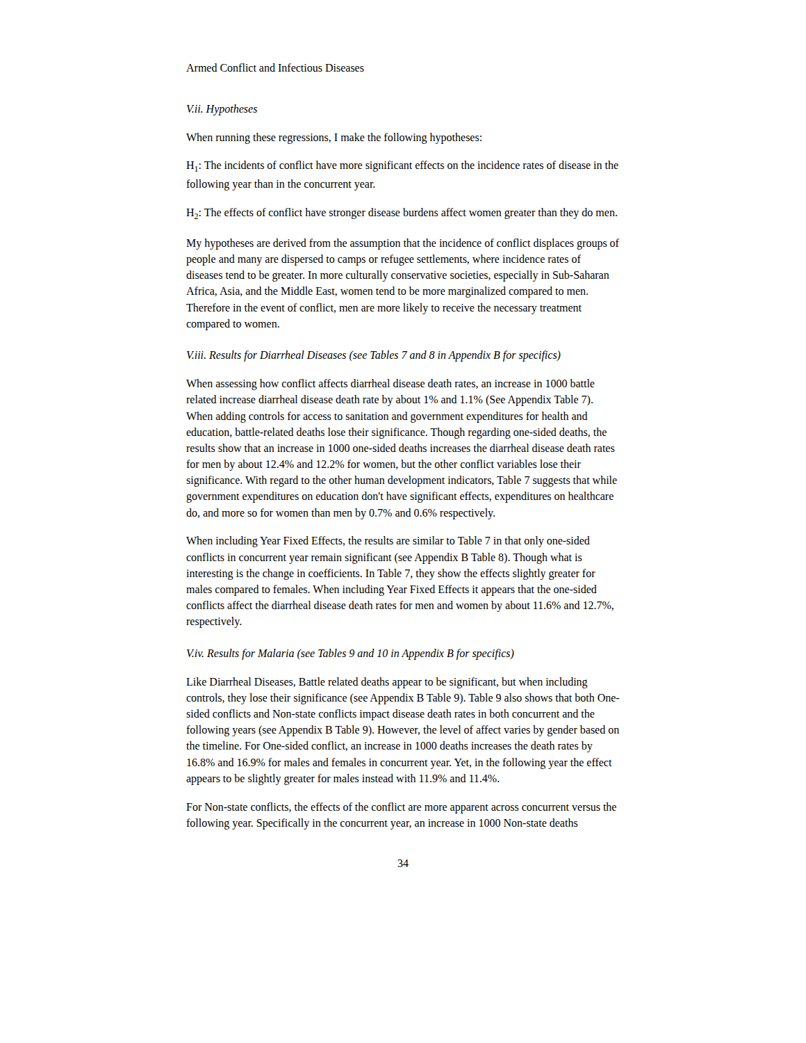Armed Conflict and Infectious Diseases
V.ii. Hypotheses
When running these regressions, I make the following hypotheses:
H1: The incidents of conflict have more significant effects on the incidence rates of disease in the following year than in the concurrent year.
H2: The effects of conflict have stronger disease burdens affect women greater than they do men.
My hypotheses are derived from the assumption that the incidence of conflict displaces groups of people and many are dispersed to camps or refugee settlements, where incidence rates of diseases tend to be greater. In more culturally conservative societies, especially in Sub-Saharan Africa, Asia, and the Middle East, women tend to be more marginalized compared to men. Therefore in the event of conflict, men are more likely to receive the necessary treatment compared to women.
V.iii. Results for Diarrheal Diseases (see Tables 7 and 8 in Appendix B for specifics)
When assessing how conflict affects diarrheal disease death rates, an increase in 1000 battle related increase diarrheal disease death rate by about 1% and 1.1% (See Appendix Table 7). When adding controls for access to sanitation and government expenditures for health and education, battle-related deaths lose their significance. Though regarding one-sided deaths, the results show that an increase in 1000 one-sided deaths increases the diarrheal disease death rates for men by about 12.4% and 12.2% for women, but the other conflict variables lose their significance. With regard to the other human development indicators, Table 7 suggests that while government expenditures on education don't have significant effects, expenditures on healthcare do, and more so for women than men by 0.7% and 0.6% respectively.
When including Year Fixed Effects, the results are similar to Table 7 in that only one-sided conflicts in concurrent year remain significant (see Appendix B Table 8). Though what is interesting is the change in coefficients. In Table 7, they show the effects slightly greater for males compared to females. When including Year Fixed Effects it appears that the one-sided conflicts affect the diarrheal disease death rates for men and women by about 11.6% and 12.7%, respectively.
V.iv. Results for Malaria (see Tables 9 and 10 in Appendix B for specifics)
Like Diarrheal Diseases, Battle related deaths appear to be significant, but when including controls, they lose their significance (see Appendix B Table 9). Table 9 also shows that both One-sided conflicts and Non-state conflicts impact disease death rates in both concurrent and the following years (see Appendix B Table 9). However, the level of affect varies by gender based on the timeline. For One-sided conflict, an increase in 1000 deaths increases the death rates by 16.8% and 16.9% for males and females in concurrent year. Yet, in the following year the effect appears to be slightly greater for males instead with 11.9% and 11.4%.
For Non-state conflicts, the effects of the conflict are more apparent across concurrent versus the following year. Specifically in the concurrent year, an increase in 1000 Non-state deaths
34